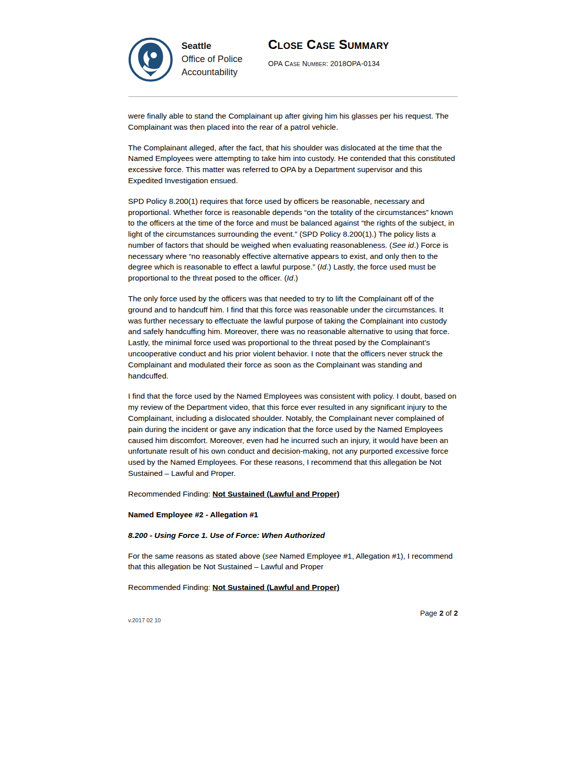Seattle
Office of Police
Accountability
Close Case Summary
OPA Case Number: 2018OPA-0134
were finally able to stand the Complainant up after giving him his glasses per his request. The Complainant was then placed into the rear of a patrol vehicle.
The Complainant alleged, after the fact, that his shoulder was dislocated at the time that the Named Employees were attempting to take him into custody. He contended that this constituted excessive force. This matter was referred to OPA by a Department supervisor and this Expedited Investigation ensued.
SPD Policy 8.200(1) requires that force used by officers be reasonable, necessary and proportional. Whether force is reasonable depends “on the totality of the circumstances” known to the officers at the time of the force and must be balanced against “the rights of the subject, in light of the circumstances surrounding the event.” (SPD Policy 8.200(1).) The policy lists a number of factors that should be weighed when evaluating reasonableness. (See id.) Force is necessary where “no reasonably effective alternative appears to exist, and only then to the degree which is reasonable to effect a lawful purpose.” (Id.) Lastly, the force used must be proportional to the threat posed to the officer. (Id.)
The only force used by the officers was that needed to try to lift the Complainant off of the ground and to handcuff him. I find that this force was reasonable under the circumstances. It was further necessary to effectuate the lawful purpose of taking the Complainant into custody and safely handcuffing him. Moreover, there was no reasonable alternative to using that force. Lastly, the minimal force used was proportional to the threat posed by the Complainant’s uncooperative conduct and his prior violent behavior. I note that the officers never struck the Complainant and modulated their force as soon as the Complainant was standing and handcuffed.
I find that the force used by the Named Employees was consistent with policy. I doubt, based on my review of the Department video, that this force ever resulted in any significant injury to the Complainant, including a dislocated shoulder. Notably, the Complainant never complained of pain during the incident or gave any indication that the force used by the Named Employees caused him discomfort. Moreover, even had he incurred such an injury, it would have been an unfortunate result of his own conduct and decision-making, not any purported excessive force used by the Named Employees. For these reasons, I recommend that this allegation be Not Sustained – Lawful and Proper.
Recommended Finding: Not Sustained (Lawful and Proper)
Named Employee #2 - Allegation #1
8.200 - Using Force 1. Use of Force: When Authorized
For the same reasons as stated above (see Named Employee #1, Allegation #1), I recommend that this allegation be Not Sustained – Lawful and Proper
Recommended Finding: Not Sustained (Lawful and Proper)
v.2017 02 10
Page 2 of 2